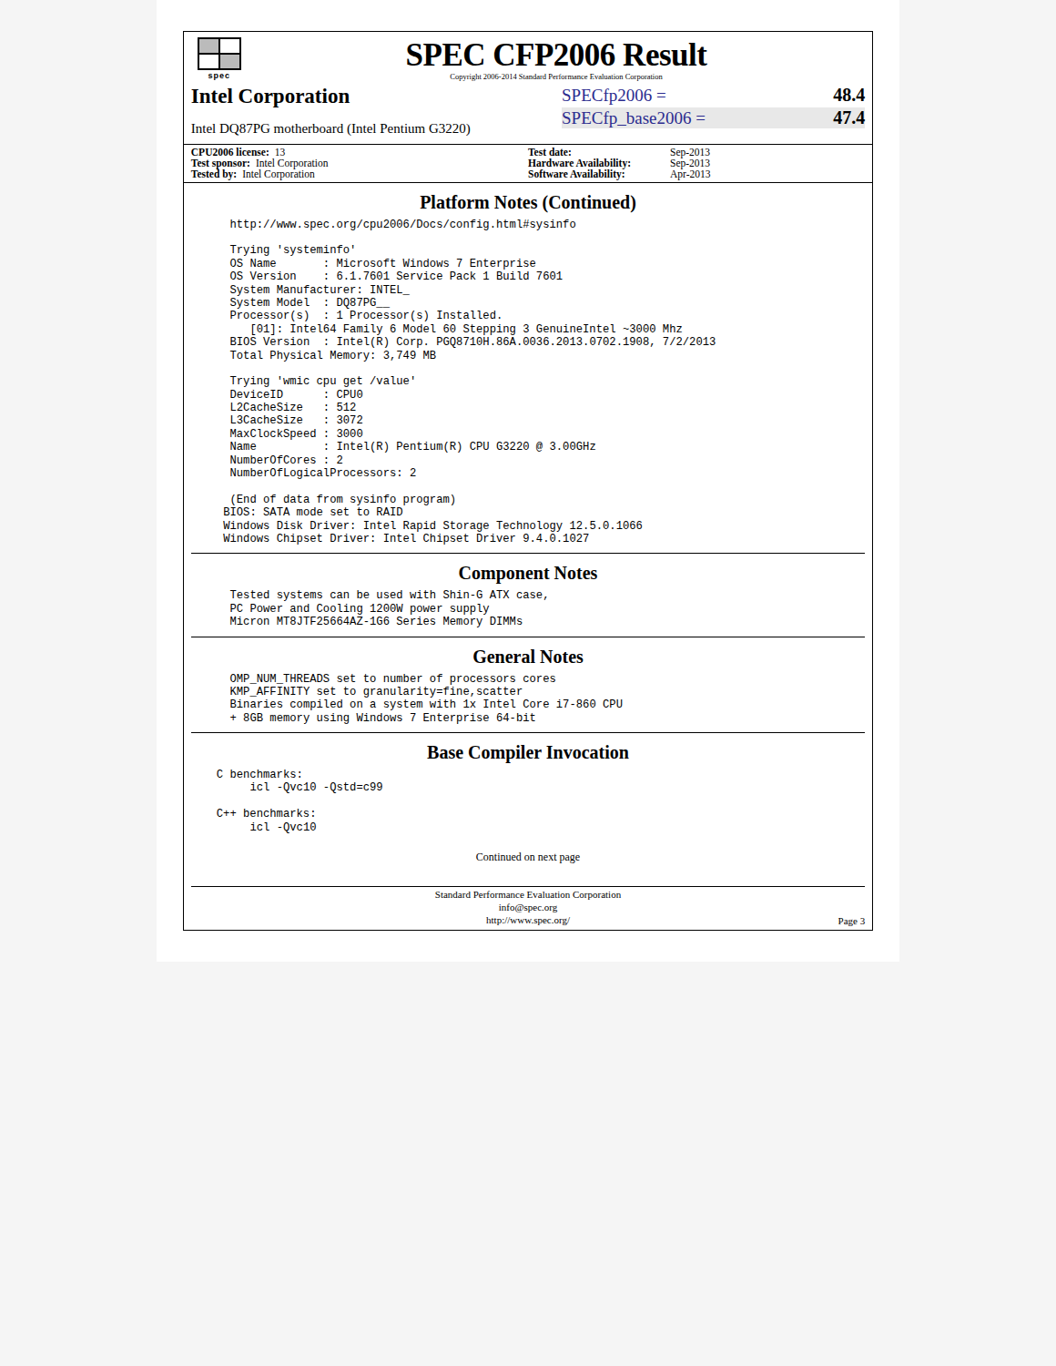spec
SPEC CFP2006 Result
Copyright 2006-2014 Standard Performance Evaluation Corporation
Intel Corporation
Intel DQ87PG motherboard (Intel Pentium G3220)
SPECfp2006 = 48.4
SPECfp_base2006 = 47.4
CPU2006 license: 13
Test sponsor: Intel Corporation
Tested by: Intel Corporation
Test date: Sep-2013
Hardware Availability: Sep-2013
Software Availability: Apr-2013
Platform Notes (Continued)
  http://www.spec.org/cpu2006/Docs/config.html#sysinfo

  Trying 'systeminfo'
  OS Name       : Microsoft Windows 7 Enterprise
  OS Version    : 6.1.7601 Service Pack 1 Build 7601
  System Manufacturer: INTEL_
  System Model  : DQ87PG__
  Processor(s)  : 1 Processor(s) Installed.
     [01]: Intel64 Family 6 Model 60 Stepping 3 GenuineIntel ~3000 Mhz
  BIOS Version  : Intel(R) Corp. PGQ8710H.86A.0036.2013.0702.1908, 7/2/2013
  Total Physical Memory: 3,749 MB

  Trying 'wmic cpu get /value'
  DeviceID      : CPU0
  L2CacheSize   : 512
  L3CacheSize   : 3072
  MaxClockSpeed : 3000
  Name          : Intel(R) Pentium(R) CPU G3220 @ 3.00GHz
  NumberOfCores : 2
  NumberOfLogicalProcessors: 2

  (End of data from sysinfo program)
 BIOS: SATA mode set to RAID
 Windows Disk Driver: Intel Rapid Storage Technology 12.5.0.1066
 Windows Chipset Driver: Intel Chipset Driver 9.4.0.1027
Component Notes
  Tested systems can be used with Shin-G ATX case,
  PC Power and Cooling 1200W power supply
  Micron MT8JTF25664AZ-1G6 Series Memory DIMMs
General Notes
  OMP_NUM_THREADS set to number of processors cores
  KMP_AFFINITY set to granularity=fine,scatter
  Binaries compiled on a system with 1x Intel Core i7-860 CPU
  + 8GB memory using Windows 7 Enterprise 64-bit
Base Compiler Invocation
C benchmarks:
     icl -Qvc10 -Qstd=c99

C++ benchmarks:
     icl -Qvc10
Continued on next page
Standard Performance Evaluation Corporation
info@spec.org
http://www.spec.org/
Page 3